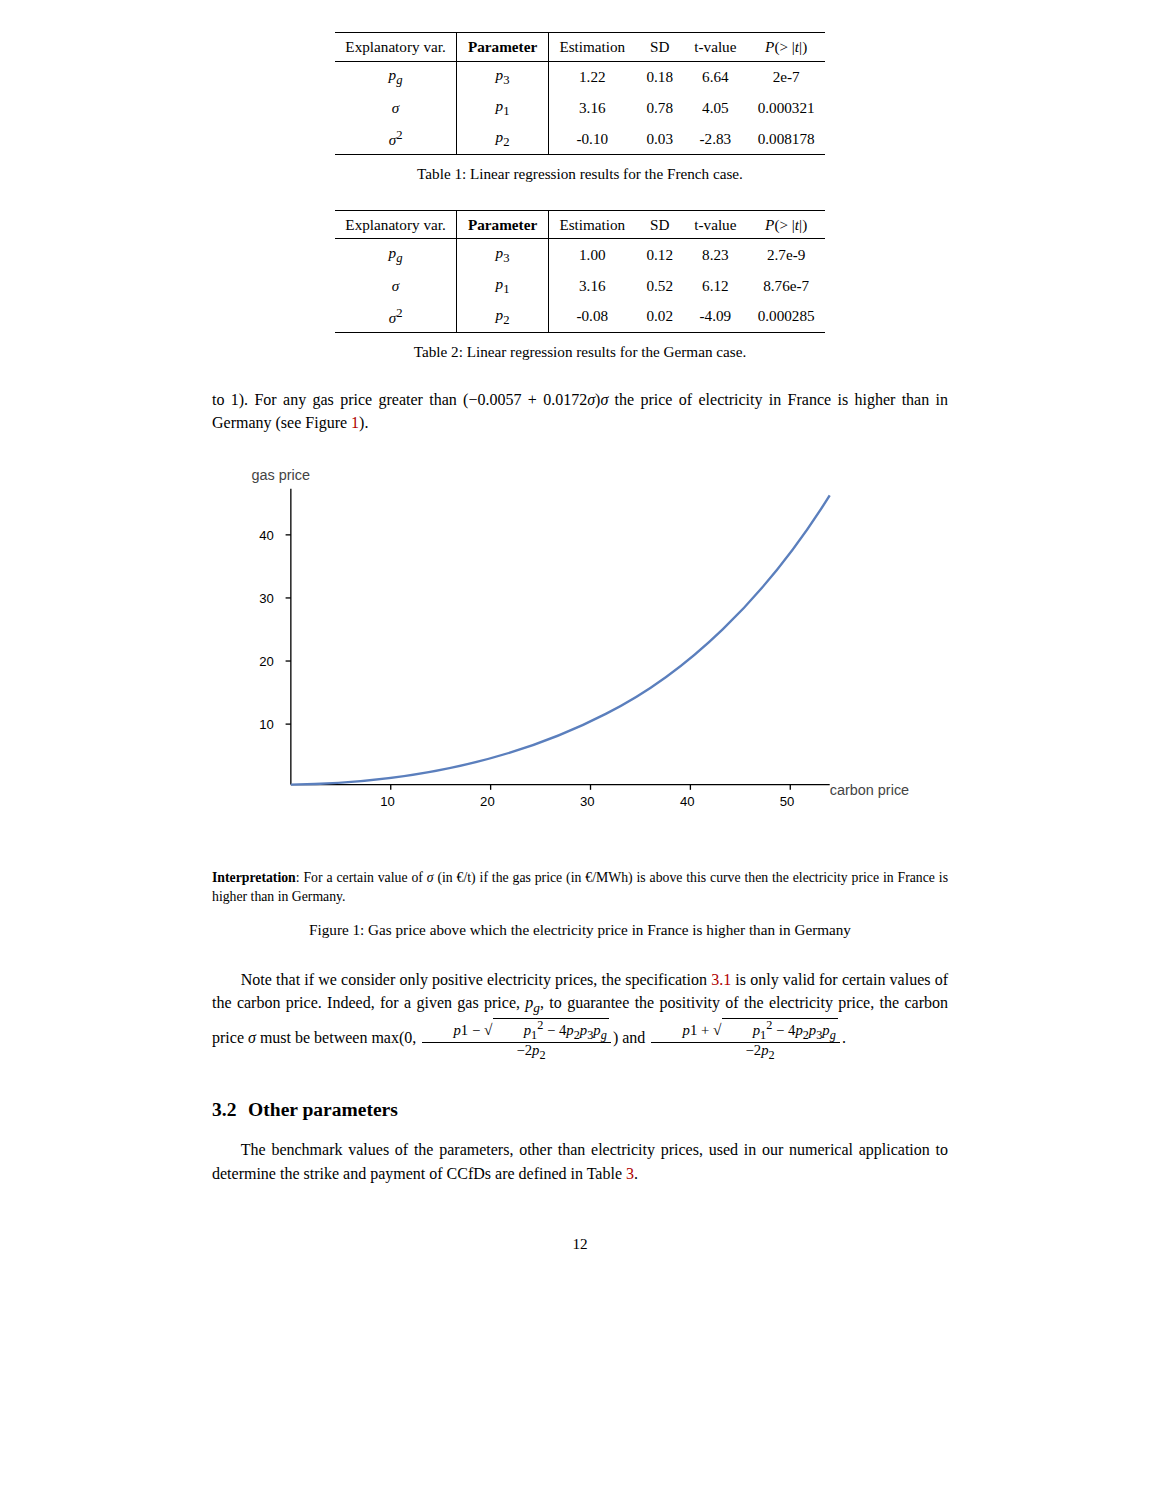| Explanatory var. | Parameter | Estimation | SD | t-value | P (> / t /) |
| --- | --- | --- | --- | --- | --- |
| p g | p 3 | 1.22 | 0.18 | 6.64 | 2e-7 |
| σ | p 1 | 3.16 | 0.78 | 4.05 | 0.000321 |
| σ 2 | p 2 | -0.10 | 0.03 | -2.83 | 0.008178 |
Table 1: Linear regression results for the French case.
| Explanatory var. | Parameter | Estimation | SD | t-value | P (> / t /) |
| --- | --- | --- | --- | --- | --- |
| p g | p 3 | 1.00 | 0.12 | 8.23 | 2.7e-9 |
| σ | p 1 | 3.16 | 0.52 | 6.12 | 8.76e-7 |
| σ 2 | p 2 | -0.08 | 0.02 | -4.09 | 0.000285 |
Table 2: Linear regression results for the German case.
to 1). For any gas price greater than (−0.0057 + 0.0172σ)σ the price of electricity in France is higher than in Germany (see Figure 1).
gas price carbon price 40 30 20 10 10 20 30 40 50
Interpretation: For a certain value of σ (in €/t) if the gas price (in €/MWh) is above this curve then the electricity price in France is higher than in Germany.
Figure 1: Gas price above which the electricity price in France is higher than in Germany
Note that if we consider only positive electricity prices, the specification 3.1 is only valid for certain values of the carbon price. Indeed, for a given gas price, pg, to guarantee the positivity of the electricity price, the carbon price σ must be between max(0, p1 − √p12 − 4p2p3pg−2p2) and p1 + √p12 − 4p2p3pg−2p2.
3.2 Other parameters
The benchmark values of the parameters, other than electricity prices, used in our numerical application to determine the strike and payment of CCfDs are defined in Table 3.
12